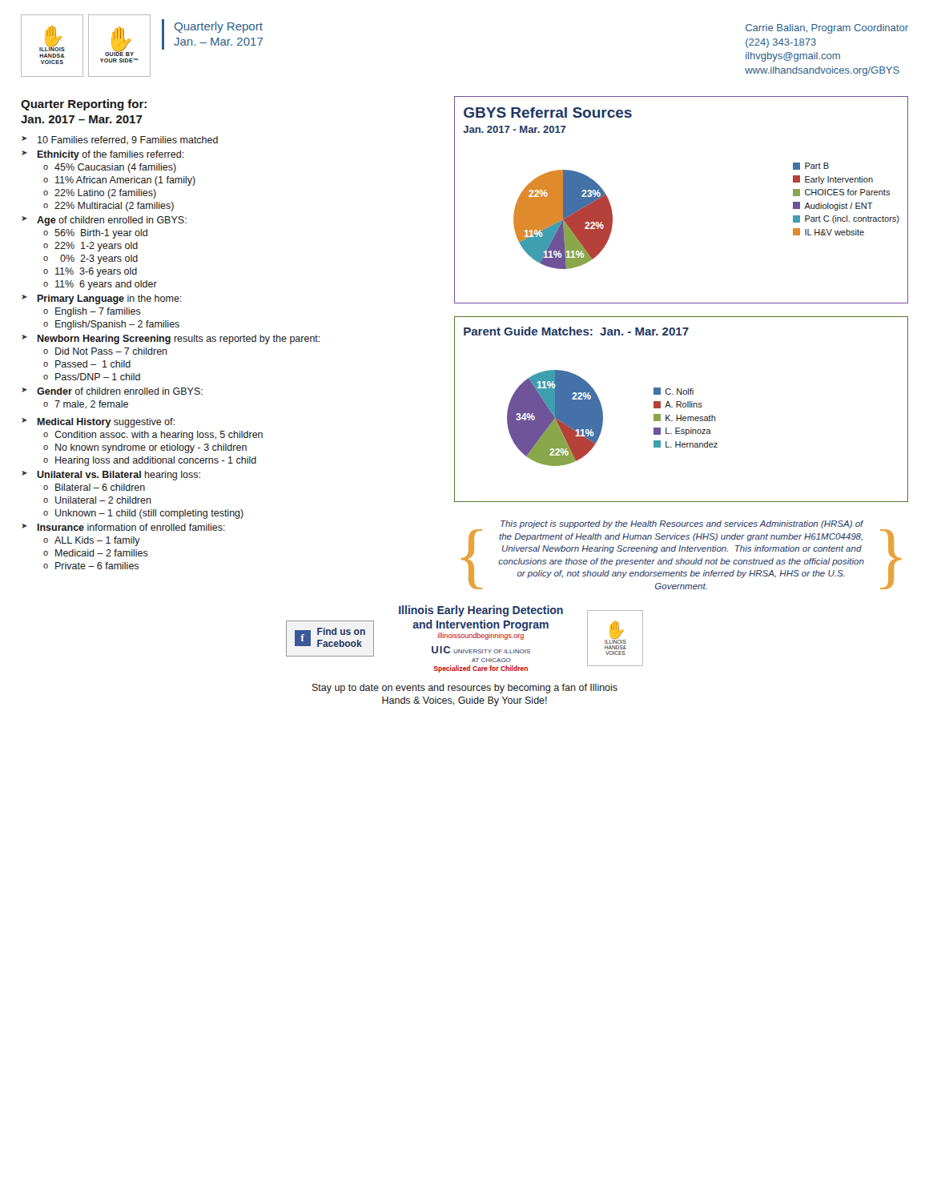✋
ILLINOIS
HANDS&
VOICES
✋
GUIDE BY
YOUR SIDE™
Quarterly Report
Jan. – Mar. 2017
Carrie Balian, Program Coordinator
(224) 343-1873
ilhvgbys@gmail.com
www.ilhandsandvoices.org/GBYS
Quarter Reporting for:
Jan. 2017 – Mar. 2017
10 Families referred, 9 Families matched
Ethnicity of the families referred:
45% Caucasian (4 families)
11% African American (1 family)
22% Latino (2 families)
22% Multiracial (2 families)
Age of children enrolled in GBYS:
56% Birth-1 year old
22% 1-2 years old
0% 2-3 years old
11% 3-6 years old
11% 6 years and older
Primary Language in the home:
English – 7 families
English/Spanish – 2 families
Newborn Hearing Screening results as reported by the parent:
Did Not Pass – 7 children
Passed – 1 child
Pass/DNP – 1 child
Gender of children enrolled in GBYS:
7 male, 2 female
Medical History suggestive of:
Condition assoc. with a hearing loss, 5 children
No known syndrome or etiology - 3 children
Hearing loss and additional concerns - 1 child
Unilateral vs. Bilateral hearing loss:
Bilateral – 6 children
Unilateral – 2 children
Unknown – 1 child (still completing testing)
Insurance information of enrolled families:
ALL Kids – 1 family
Medicaid – 2 families
Private – 6 families
GBYS Referral Sources
Jan. 2017 - Mar. 2017
23% 22% 11% 11% 11% 22%
Part B
Early Intervention
CHOICES for Parents
Audiologist / ENT
Part C (incl. contractors)
IL H&V website
Parent Guide Matches: Jan. - Mar. 2017
22% 11% 22% 34% 11%
C. Nolfi
A. Rollins
K. Hemesath
L. Espinoza
L. Hernandez
{
This project is supported by the Health Resources and services Administration (HRSA) of the Department of Health and Human Services (HHS) under grant number H61MC04498, Universal Newborn Hearing Screening and Intervention. This information or content and conclusions are those of the presenter and should not be construed as the official position or policy of, not should any endorsements be inferred by HRSA, HHS or the U.S. Government.
}
f Find us on
Facebook
Illinois Early Hearing Detection
and Intervention Program
illinoissoundbeginnings.org
UIC UNIVERSITY OF ILLINOIS
AT CHICAGO
Specialized Care for Children
✋
ILLINOIS
HANDS&
VOICES
Stay up to date on events and resources by becoming a fan of Illinois
Hands & Voices, Guide By Your Side!